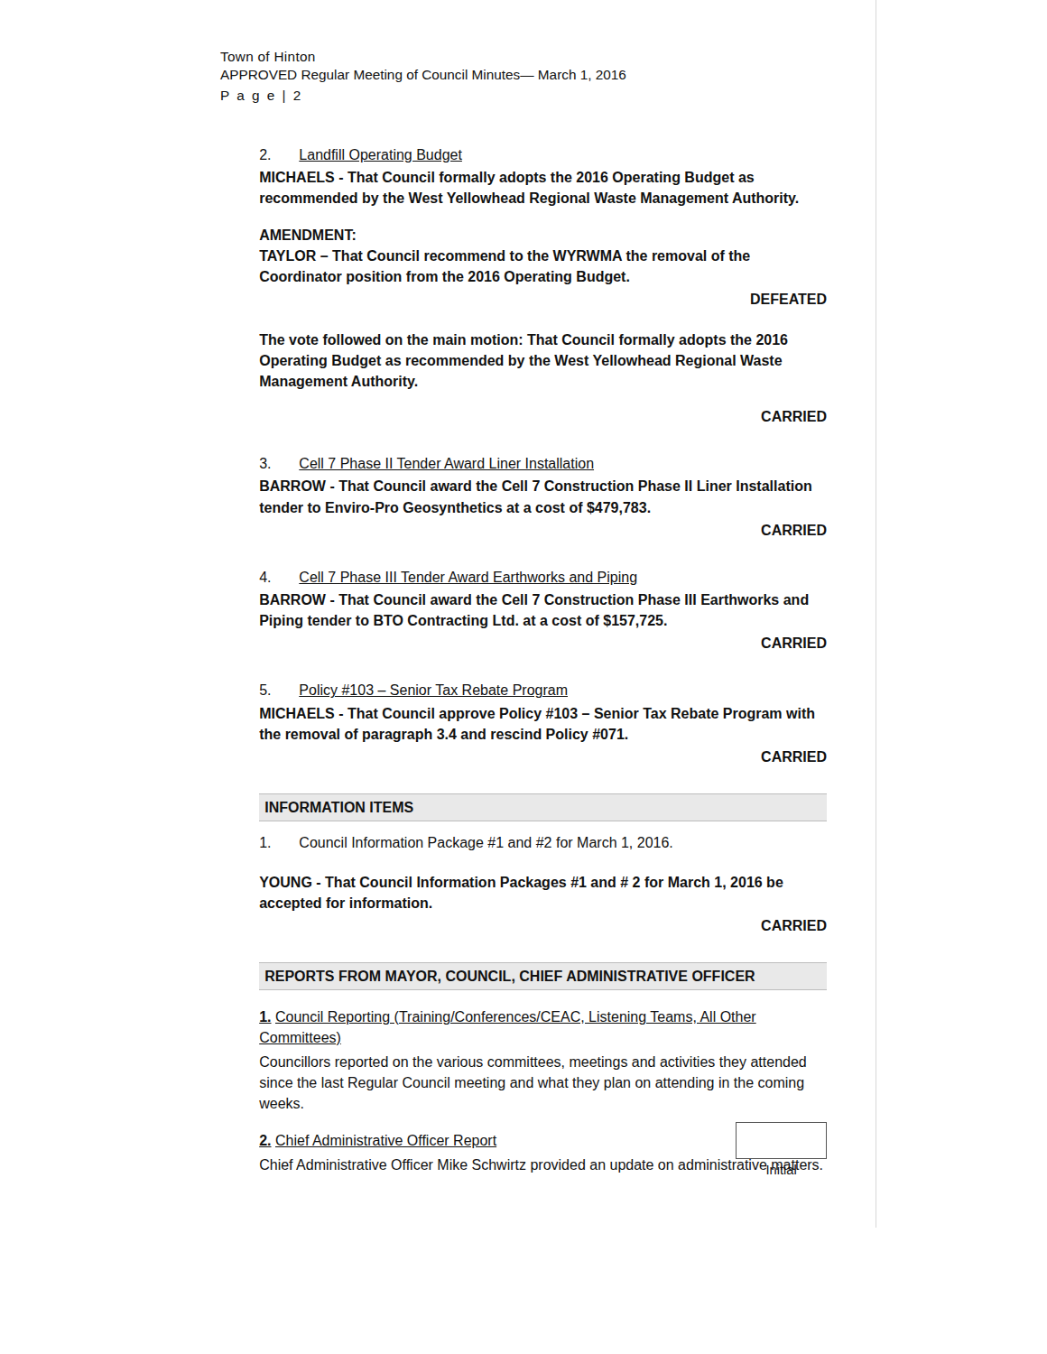Town of Hinton
APPROVED Regular Meeting of Council Minutes— March 1, 2016
P a g e | 2
2. Landfill Operating Budget
MICHAELS - That Council formally adopts the 2016 Operating Budget as recommended by the West Yellowhead Regional Waste Management Authority.
AMENDMENT:
TAYLOR – That Council recommend to the WYRWMA the removal of the Coordinator position from the 2016 Operating Budget.
DEFEATED
The vote followed on the main motion: That Council formally adopts the 2016 Operating Budget as recommended by the West Yellowhead Regional Waste Management Authority.
CARRIED
3. Cell 7 Phase II Tender Award Liner Installation
BARROW - That Council award the Cell 7 Construction Phase II Liner Installation tender to Enviro-Pro Geosynthetics at a cost of $479,783.
CARRIED
4. Cell 7 Phase III Tender Award Earthworks and Piping
BARROW - That Council award the Cell 7 Construction Phase III Earthworks and Piping tender to BTO Contracting Ltd. at a cost of $157,725.
CARRIED
5. Policy #103 – Senior Tax Rebate Program
MICHAELS - That Council approve Policy #103 – Senior Tax Rebate Program with the removal of paragraph 3.4 and rescind Policy #071.
CARRIED
INFORMATION ITEMS
1. Council Information Package #1 and #2 for March 1, 2016.
YOUNG - That Council Information Packages #1 and # 2 for March 1, 2016 be accepted for information.
CARRIED
REPORTS FROM MAYOR, COUNCIL, CHIEF ADMINISTRATIVE OFFICER
1. Council Reporting (Training/Conferences/CEAC, Listening Teams, All Other Committees)
Councillors reported on the various committees, meetings and activities they attended since the last Regular Council meeting and what they plan on attending in the coming weeks.
2. Chief Administrative Officer Report
Chief Administrative Officer Mike Schwirtz provided an update on administrative matters.
Initial